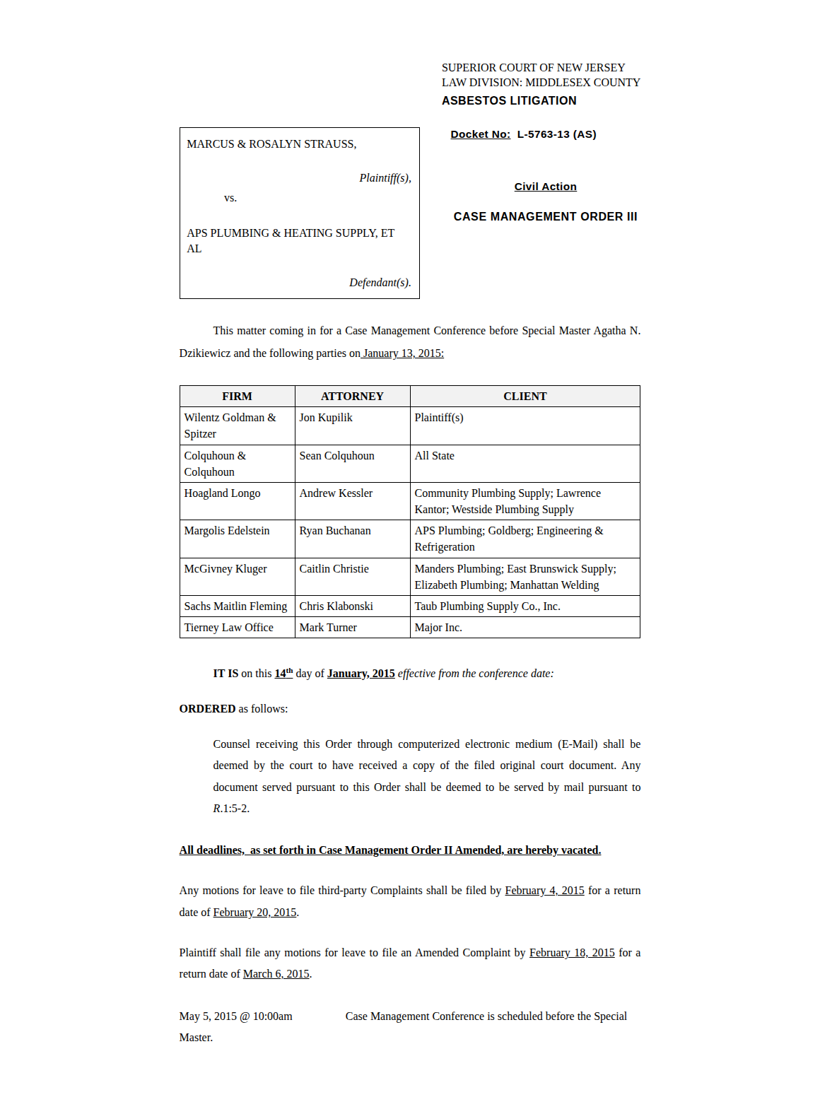SUPERIOR COURT OF NEW JERSEY
LAW DIVISION: MIDDLESEX COUNTY
ASBESTOS LITIGATION
MARCUS & ROSALYN STRAUSS,
Plaintiff(s),
vs.
APS PLUMBING & HEATING SUPPLY, et al
Defendant(s).
Docket No: L-5763-13 (AS)
Civil Action
CASE MANAGEMENT ORDER III
This matter coming in for a Case Management Conference before Special Master Agatha N. Dzikiewicz and the following parties on January 13, 2015:
| FIRM | ATTORNEY | CLIENT |
| --- | --- | --- |
| Wilentz Goldman & Spitzer | Jon Kupilik | Plaintiff(s) |
| Colquhoun & Colquhoun | Sean Colquhoun | All State |
| Hoagland Longo | Andrew Kessler | Community Plumbing Supply; Lawrence Kantor; Westside Plumbing Supply |
| Margolis Edelstein | Ryan Buchanan | APS Plumbing; Goldberg; Engineering & Refrigeration |
| McGivney Kluger | Caitlin Christie | Manders Plumbing; East Brunswick Supply; Elizabeth Plumbing; Manhattan Welding |
| Sachs Maitlin Fleming | Chris Klabonski | Taub Plumbing Supply Co., Inc. |
| Tierney Law Office | Mark Turner | Major Inc. |
IT IS on this 14th day of January, 2015 effective from the conference date:
ORDERED as follows:
Counsel receiving this Order through computerized electronic medium (E-Mail) shall be deemed by the court to have received a copy of the filed original court document. Any document served pursuant to this Order shall be deemed to be served by mail pursuant to R.1:5-2.
All deadlines, as set forth in Case Management Order II Amended, are hereby vacated.
Any motions for leave to file third-party Complaints shall be filed by February 4, 2015 for a return date of February 20, 2015.
Plaintiff shall file any motions for leave to file an Amended Complaint by February 18, 2015 for a return date of March 6, 2015.
May 5, 2015 @ 10:00am Case Management Conference is scheduled before the Special Master.